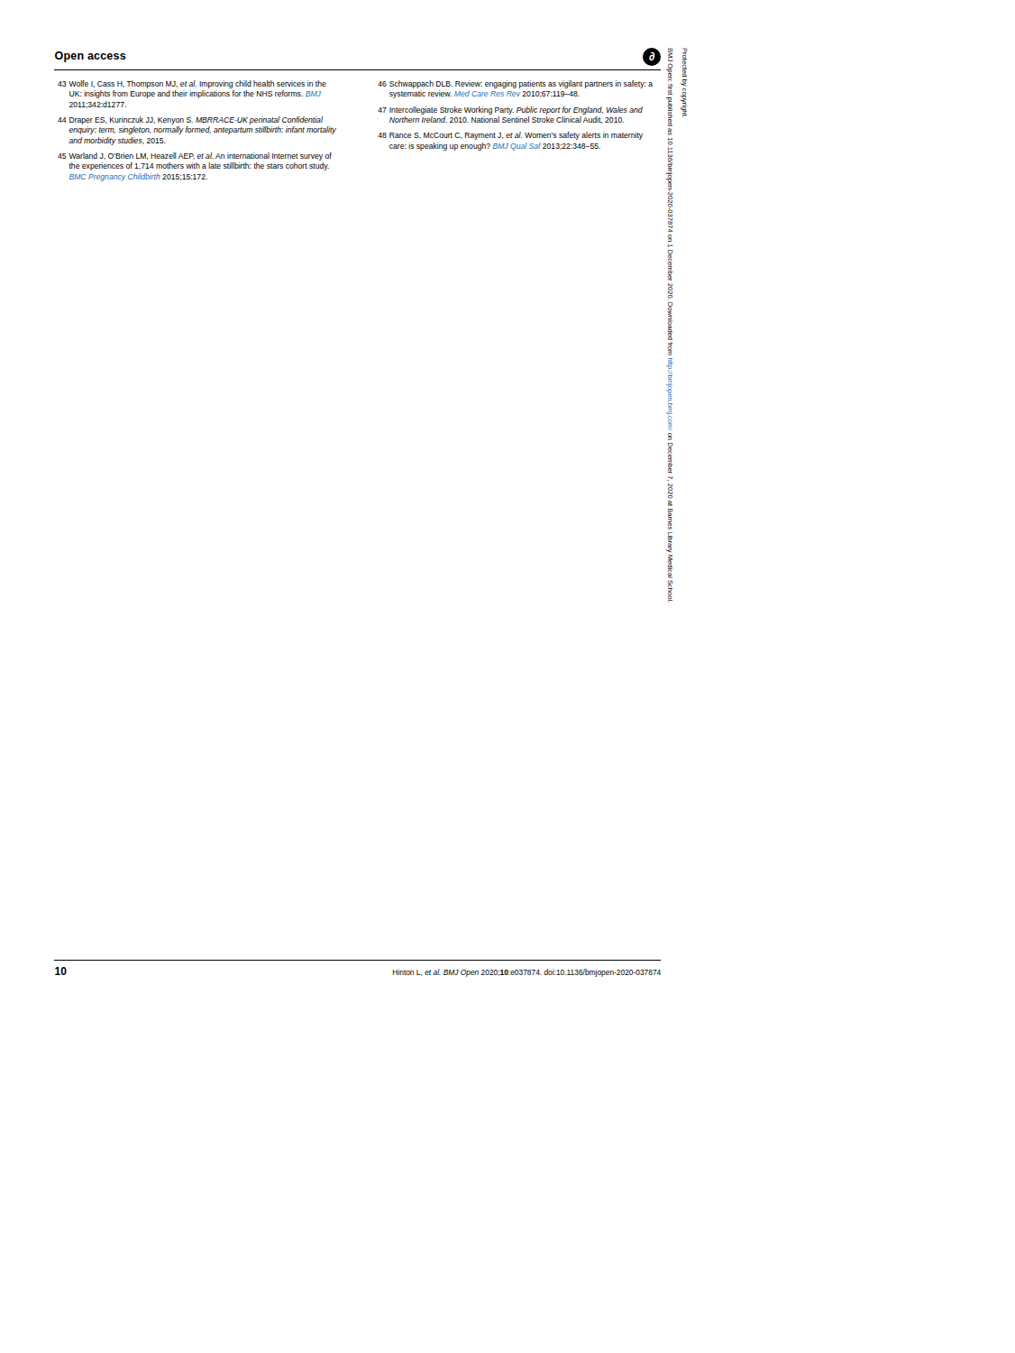Open access
∂
43 Wolfe I, Cass H, Thompson MJ, et al. Improving child health services in the UK: insights from Europe and their implications for the NHS reforms. BMJ 2011;342:d1277.
44 Draper ES, Kurinczuk JJ, Kenyon S. MBRRACE-UK perinatal Confidential enquiry: term, singleton, normally formed, antepartum stillbirth: infant mortality and morbidity studies, 2015.
45 Warland J, O'Brien LM, Heazell AEP, et al. An international Internet survey of the experiences of 1,714 mothers with a late stillbirth: the stars cohort study. BMC Pregnancy Childbirth 2015;15:172.
46 Schwappach DLB. Review: engaging patients as vigilant partners in safety: a systematic review. Med Care Res Rev 2010;67:119–48.
47 Intercollegiate Stroke Working Party. Public report for England, Wales and Northern Ireland. 2010. National Sentinel Stroke Clinical Audit, 2010.
48 Rance S, McCourt C, Rayment J, et al. Women's safety alerts in maternity care: is speaking up enough? BMJ Qual Saf 2013;22:348–55.
10
Hinton L, et al. BMJ Open 2020;10:e037874. doi:10.1136/bmjopen-2020-037874
BMJ Open: first published as 10.1136/bmjopen-2020-037874 on 1 December 2020. Downloaded from http://bmjopen.bmj.com/ on December 7, 2020 at Barnes Library Medical School.
Protected by copyright.